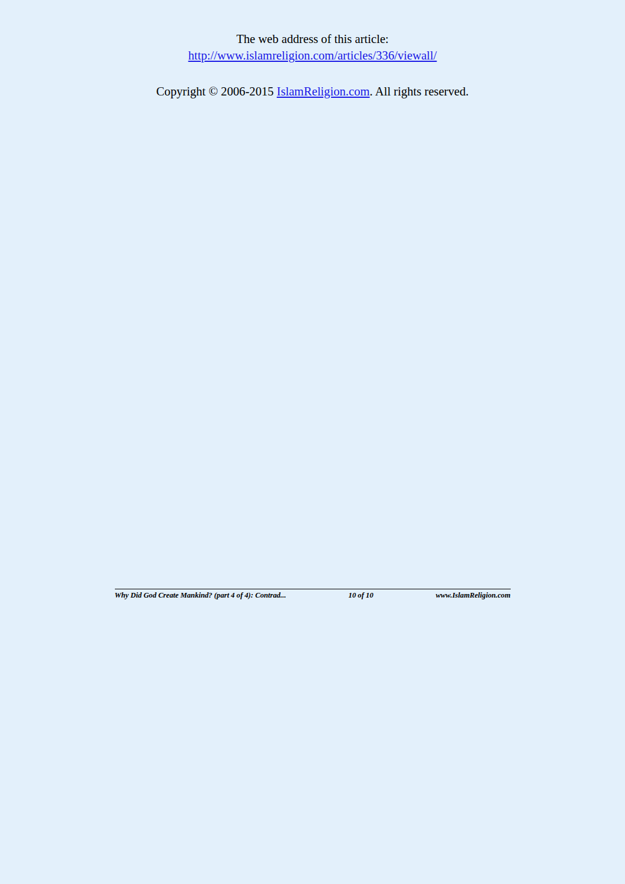The web address of this article:
http://www.islamreligion.com/articles/336/viewall/
Copyright © 2006-2015 IslamReligion.com. All rights reserved.
Why Did God Create Mankind? (part 4 of 4): Contrad... 10 of 10 www.IslamReligion.com